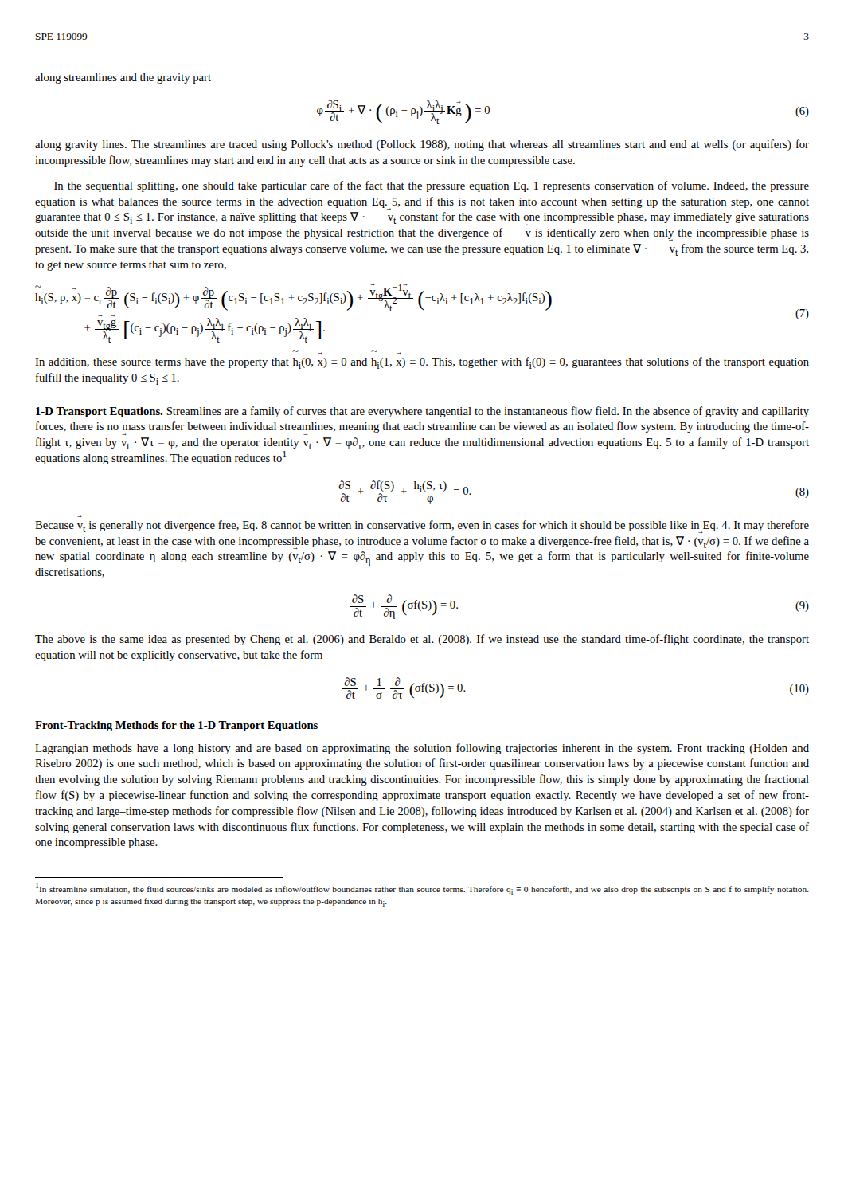SPE 119099
3
along streamlines and the gravity part
φ∂Si∂t + ∇ · ( (ρi − ρj)λiλj λt Kg ) = 0
(6)
along gravity lines. The streamlines are traced using Pollock's method (Pollock 1988), noting that whereas all streamlines start and end at wells (or aquifers) for incompressible flow, streamlines may start and end in any cell that acts as a source or sink in the compressible case.
In the sequential splitting, one should take particular care of the fact that the pressure equation Eq. 1 represents conservation of volume. Indeed, the pressure equation is what balances the source terms in the advection equation Eq. 5, and if this is not taken into account when setting up the saturation step, one cannot guarantee that 0 ≤ Si ≤ 1. For instance, a naïve splitting that keeps ∇ · vt constant for the case with one incompressible phase, may immediately give saturations outside the unit inverval because we do not impose the physical restriction that the divergence of v is identically zero when only the incompressible phase is present. To make sure that the transport equations always conserve volume, we can use the pressure equation Eq. 1 to eliminate ∇ · vt from the source term Eq. 3, to get new source terms that sum to zero,
hi(S, p, x) = cr∂p∂t (Si − fi(Si)) + φ∂p∂t (c1Si − [c1S1 + c2S2]fi(Si)) + vtgK−1vt λt2 (−ciλi + [c1λ1 + c2λ2]fi(Si)) + vtgg λt [(ci − cj)(ρi − ρj)λiλj λtfi − ci(ρi − ρj)λiλj λt].
(7)
In addition, these source terms have the property that hi(0, x) ≡ 0 and hi(1, x) ≡ 0. This, together with fi(0) ≡ 0, guarantees that solutions of the transport equation fulfill the inequality 0 ≤ Si ≤ 1.
1-D Transport Equations. Streamlines are a family of curves that are everywhere tangential to the instantaneous flow field. In the absence of gravity and capillarity forces, there is no mass transfer between individual streamlines, meaning that each streamline can be viewed as an isolated flow system. By introducing the time-of-flight τ, given by vt · ∇τ = φ, and the operator identity vt · ∇ = φ∂τ, one can reduce the multidimensional advection equations Eq. 5 to a family of 1-D transport equations along streamlines. The equation reduces to1
∂S∂t + ∂f(S)∂τ + hi(S, τ) φ = 0.
(8)
Because vt is generally not divergence free, Eq. 8 cannot be written in conservative form, even in cases for which it should be possible like in Eq. 4. It may therefore be convenient, at least in the case with one incompressible phase, to introduce a volume factor σ to make a divergence-free field, that is, ∇ · (vt/σ) = 0. If we define a new spatial coordinate η along each streamline by (vt/σ) · ∇ = φ∂η and apply this to Eq. 5, we get a form that is particularly well-suited for finite-volume discretisations,
∂S∂t + ∂∂η (σf(S)) = 0.
(9)
The above is the same idea as presented by Cheng et al. (2006) and Beraldo et al. (2008). If we instead use the standard time-of-flight coordinate, the transport equation will not be explicitly conservative, but take the form
∂S∂t + 1 σ ∂∂τ (σf(S)) = 0.
(10)
Front-Tracking Methods for the 1-D Tranport Equations
Lagrangian methods have a long history and are based on approximating the solution following trajectories inherent in the system. Front tracking (Holden and Risebro 2002) is one such method, which is based on approximating the solution of first-order quasilinear conservation laws by a piecewise constant function and then evolving the solution by solving Riemann problems and tracking discontinuities. For incompressible flow, this is simply done by approximating the fractional flow f(S) by a piecewise-linear function and solving the corresponding approximate transport equation exactly. Recently we have developed a set of new front-tracking and large–time-step methods for compressible flow (Nilsen and Lie 2008), following ideas introduced by Karlsen et al. (2004) and Karlsen et al. (2008) for solving general conservation laws with discontinuous flux functions. For completeness, we will explain the methods in some detail, starting with the special case of one incompressible phase.
1In streamline simulation, the fluid sources/sinks are modeled as inflow/outflow boundaries rather than source terms. Therefore qi ≡ 0 henceforth, and we also drop the subscripts on S and f to simplify notation. Moreover, since p is assumed fixed during the transport step, we suppress the p-dependence in hi.